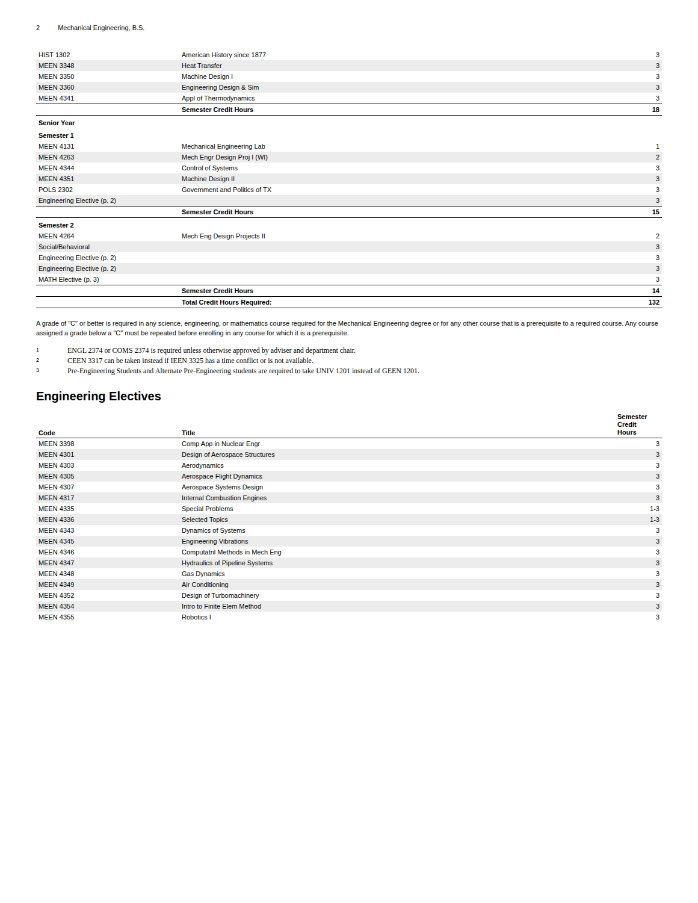2 Mechanical Engineering, B.S.
| HIST 1302 | American History since 1877 | 3 |
| MEEN 3348 | Heat Transfer | 3 |
| MEEN 3350 | Machine Design I | 3 |
| MEEN 3360 | Engineering Design & Sim | 3 |
| MEEN 4341 | Appl of Thermodynamics | 3 |
| | Semester Credit Hours | 18 |
| Senior Year |
| Semester 1 |
| MEEN 4131 | Mechanical Engineering Lab | 1 |
| MEEN 4263 | Mech Engr Design Proj I (WI) | 2 |
| MEEN 4344 | Control of Systems | 3 |
| MEEN 4351 | Machine Design II | 3 |
| POLS 2302 | Government and Politics of TX | 3 |
| Engineering Elective (p. 2) | 3 |
| | Semester Credit Hours | 15 |
| Semester 2 |
| MEEN 4264 | Mech Eng Design Projects II | 2 |
| Social/Behavioral | 3 |
| Engineering Elective (p. 2) | 3 |
| Engineering Elective (p. 2) | 3 |
| MATH Elective (p. 3) | 3 |
| | Semester Credit Hours | 14 |
| | Total Credit Hours Required: | 132 |
A grade of "C" or better is required in any science, engineering, or mathematics course required for the Mechanical Engineering degree or for any other course that is a prerequisite to a required course. Any course assigned a grade below a "C" must be repeated before enrolling in any course for which it is a prerequisite.
| 1 | ENGL 2374 or COMS 2374 is required unless otherwise approved by adviser and department chair. |
| 2 | CEEN 3317 can be taken instead if IEEN 3325 has a time conflict or is not available. |
| 3 | Pre-Engineering Students and Alternate Pre-Engineering students are required to take UNIV 1201 instead of GEEN 1201. |
Engineering Electives
| Code | Title | Semester Credit Hours |
| --- | --- | --- |
| MEEN 3398 | Comp App in Nuclear Engr | 3 |
| MEEN 4301 | Design of Aerospace Structures | 3 |
| MEEN 4303 | Aerodynamics | 3 |
| MEEN 4305 | Aerospace Flight Dynamics | 3 |
| MEEN 4307 | Aerospace Systems Design | 3 |
| MEEN 4317 | Internal Combustion Engines | 3 |
| MEEN 4335 | Special Problems | 1-3 |
| MEEN 4336 | Selected Topics | 1-3 |
| MEEN 4343 | Dynamics of Systems | 3 |
| MEEN 4345 | Engineering Vibrations | 3 |
| MEEN 4346 | Computatnl Methods in Mech Eng | 3 |
| MEEN 4347 | Hydraulics of Pipeline Systems | 3 |
| MEEN 4348 | Gas Dynamics | 3 |
| MEEN 4349 | Air Conditioning | 3 |
| MEEN 4352 | Design of Turbomachinery | 3 |
| MEEN 4354 | Intro to Finite Elem Method | 3 |
| MEEN 4355 | Robotics I | 3 |